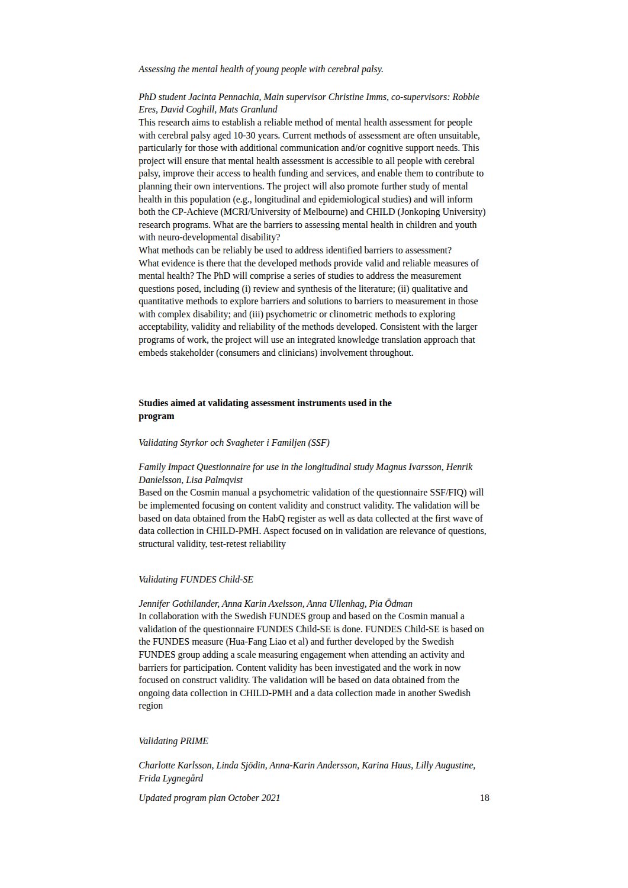Assessing the mental health of young people with cerebral palsy.
PhD student Jacinta Pennachia, Main supervisor Christine Imms, co-supervisors: Robbie Eres, David Coghill, Mats Granlund
This research aims to establish a reliable method of mental health assessment for people with cerebral palsy aged 10-30 years. Current methods of assessment are often unsuitable, particularly for those with additional communication and/or cognitive support needs. This project will ensure that mental health assessment is accessible to all people with cerebral palsy, improve their access to health funding and services, and enable them to contribute to planning their own interventions. The project will also promote further study of mental health in this population (e.g., longitudinal and epidemiological studies) and will inform both the CP-Achieve (MCRI/University of Melbourne) and CHILD (Jonkoping University) research programs. What are the barriers to assessing mental health in children and youth with neuro-developmental disability?
What methods can be reliably be used to address identified barriers to assessment?
What evidence is there that the developed methods provide valid and reliable measures of mental health? The PhD will comprise a series of studies to address the measurement questions posed, including (i) review and synthesis of the literature; (ii) qualitative and quantitative methods to explore barriers and solutions to barriers to measurement in those with complex disability; and (iii) psychometric or clinometric methods to exploring acceptability, validity and reliability of the methods developed. Consistent with the larger programs of work, the project will use an integrated knowledge translation approach that embeds stakeholder (consumers and clinicians) involvement throughout.
Studies aimed at validating assessment instruments used in the
program
Validating Styrkor och Svagheter i Familjen (SSF)
Family Impact Questionnaire for use in the longitudinal study Magnus Ivarsson, Henrik Danielsson, Lisa Palmqvist
Based on the Cosmin manual a psychometric validation of the questionnaire SSF/FIQ) will be implemented focusing on content validity and construct validity. The validation will be based on data obtained from the HabQ register as well as data collected at the first wave of data collection in CHILD-PMH. Aspect focused on in validation are relevance of questions, structural validity, test-retest reliability
Validating FUNDES Child-SE
Jennifer Gothilander, Anna Karin Axelsson, Anna Ullenhag, Pia Ödman
In collaboration with the Swedish FUNDES group and based on the Cosmin manual a validation of the questionnaire FUNDES Child-SE is done. FUNDES Child-SE is based on the FUNDES measure (Hua-Fang Liao et al) and further developed by the Swedish FUNDES group adding a scale measuring engagement when attending an activity and barriers for participation. Content validity has been investigated and the work in now focused on construct validity. The validation will be based on data obtained from the ongoing data collection in CHILD-PMH and a data collection made in another Swedish region
Validating PRIME
Charlotte Karlsson, Linda Sjödin, Anna-Karin Andersson, Karina Huus, Lilly Augustine, Frida Lygnegård
Updated program plan October 2021 18